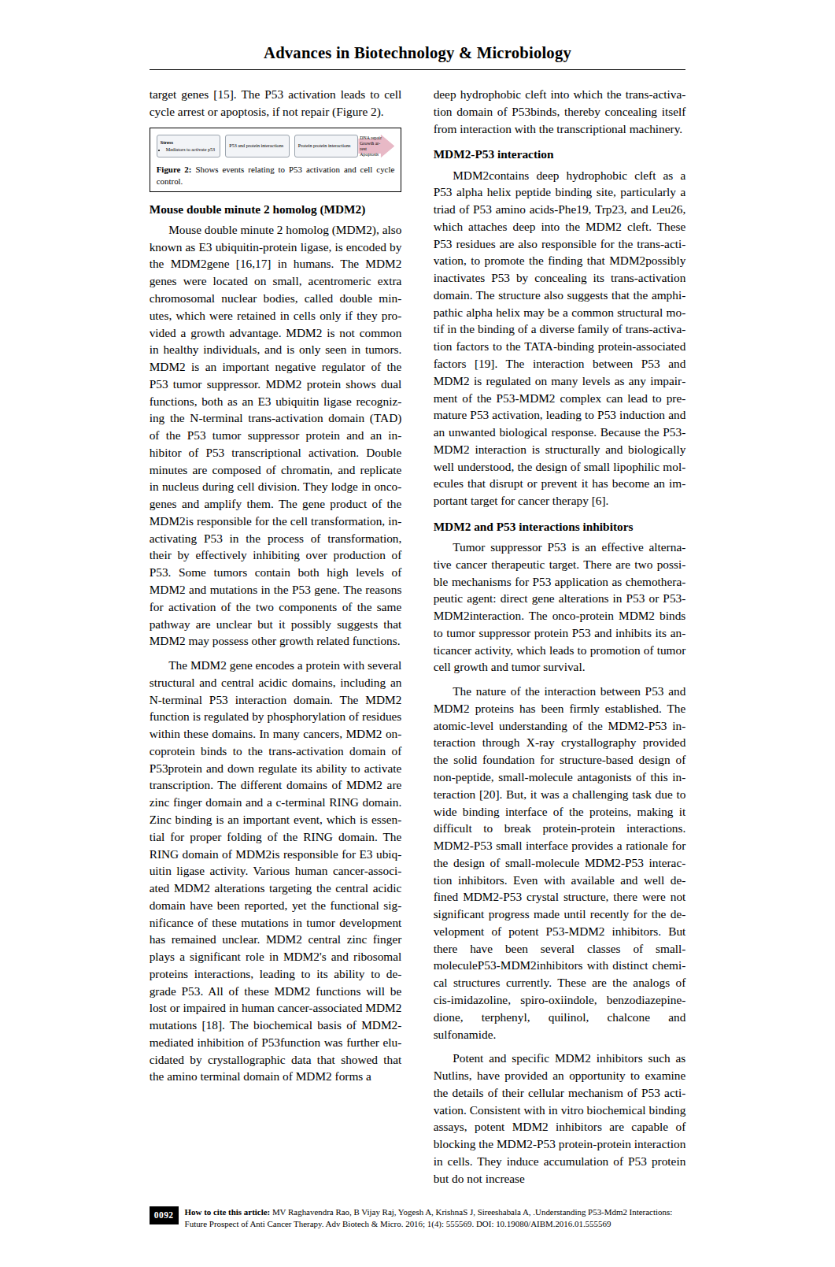Advances in Biotechnology & Microbiology
target genes [15]. The P53 activation leads to cell cycle arrest or apoptosis, if not repair (Figure 2).
Stress
Mediators to activate p53
P53 and protein interactions
Protein protein interactions
DNA repair
Growth arrest
Apoptosis
Figure 2: Shows events relating to P53 activation and cell cycle control.
Mouse double minute 2 homolog (MDM2)
Mouse double minute 2 homolog (MDM2), also known as E3 ubiquitin-protein ligase, is encoded by the MDM2gene [16,17] in humans. The MDM2 genes were located on small, acentromeric extra chromosomal nuclear bodies, called double minutes, which were retained in cells only if they provided a growth advantage. MDM2 is not common in healthy individuals, and is only seen in tumors. MDM2 is an important negative regulator of the P53 tumor suppressor. MDM2 protein shows dual functions, both as an E3 ubiquitin ligase recognizing the N-terminal trans-activation domain (TAD) of the P53 tumor suppressor protein and an inhibitor of P53 transcriptional activation. Double minutes are composed of chromatin, and replicate in nucleus during cell division. They lodge in oncogenes and amplify them. The gene product of the MDM2is responsible for the cell transformation, inactivating P53 in the process of transformation, their by effectively inhibiting over production of P53. Some tumors contain both high levels of MDM2 and mutations in the P53 gene. The reasons for activation of the two components of the same pathway are unclear but it possibly suggests that MDM2 may possess other growth related functions.
The MDM2 gene encodes a protein with several structural and central acidic domains, including an N-terminal P53 interaction domain. The MDM2 function is regulated by phosphorylation of residues within these domains. In many cancers, MDM2 oncoprotein binds to the trans-activation domain of P53protein and down regulate its ability to activate transcription. The different domains of MDM2 are zinc finger domain and a c-terminal RING domain. Zinc binding is an important event, which is essential for proper folding of the RING domain. The RING domain of MDM2is responsible for E3 ubiquitin ligase activity. Various human cancer-associated MDM2 alterations targeting the central acidic domain have been reported, yet the functional significance of these mutations in tumor development has remained unclear. MDM2 central zinc finger plays a significant role in MDM2's and ribosomal proteins interactions, leading to its ability to degrade P53. All of these MDM2 functions will be lost or impaired in human cancer-associated MDM2 mutations [18]. The biochemical basis of MDM2-mediated inhibition of P53function was further elucidated by crystallographic data that showed that the amino terminal domain of MDM2 forms a
deep hydrophobic cleft into which the trans-activation domain of P53binds, thereby concealing itself from interaction with the transcriptional machinery.
MDM2-P53 interaction
MDM2contains deep hydrophobic cleft as a P53 alpha helix peptide binding site, particularly a triad of P53 amino acids-Phe19, Trp23, and Leu26, which attaches deep into the MDM2 cleft. These P53 residues are also responsible for the trans-activation, to promote the finding that MDM2possibly inactivates P53 by concealing its trans-activation domain. The structure also suggests that the amphipathic alpha helix may be a common structural motif in the binding of a diverse family of trans-activation factors to the TATA-binding protein-associated factors [19]. The interaction between P53 and MDM2 is regulated on many levels as any impairment of the P53-MDM2 complex can lead to premature P53 activation, leading to P53 induction and an unwanted biological response. Because the P53-MDM2 interaction is structurally and biologically well understood, the design of small lipophilic molecules that disrupt or prevent it has become an important target for cancer therapy [6].
MDM2 and P53 interactions inhibitors
Tumor suppressor P53 is an effective alternative cancer therapeutic target. There are two possible mechanisms for P53 application as chemotherapeutic agent: direct gene alterations in P53 or P53-MDM2interaction. The onco-protein MDM2 binds to tumor suppressor protein P53 and inhibits its anticancer activity, which leads to promotion of tumor cell growth and tumor survival.
The nature of the interaction between P53 and MDM2 proteins has been firmly established. The atomic-level understanding of the MDM2-P53 interaction through X-ray crystallography provided the solid foundation for structure-based design of non-peptide, small-molecule antagonists of this interaction [20]. But, it was a challenging task due to wide binding interface of the proteins, making it difficult to break protein-protein interactions. MDM2-P53 small interface provides a rationale for the design of small-molecule MDM2-P53 interaction inhibitors. Even with available and well defined MDM2-P53 crystal structure, there were not significant progress made until recently for the development of potent P53-MDM2 inhibitors. But there have been several classes of small-moleculeP53-MDM2inhibitors with distinct chemical structures currently. These are the analogs of cis-imidazoline, spiro-oxiindole, benzodiazepinedione, terphenyl, quilinol, chalcone and sulfonamide.
Potent and specific MDM2 inhibitors such as Nutlins, have provided an opportunity to examine the details of their cellular mechanism of P53 activation. Consistent with in vitro biochemical binding assays, potent MDM2 inhibitors are capable of blocking the MDM2-P53 protein-protein interaction in cells. They induce accumulation of P53 protein but do not increase
0092
How to cite this article: MV Raghavendra Rao, B Vijay Raj, Yogesh A, KrishnaS J, Sireeshabala A, .Understanding P53-Mdm2 Interactions: Future Prospect of Anti Cancer Therapy. Adv Biotech & Micro. 2016; 1(4): 555569. DOI: 10.19080/AIBM.2016.01.555569